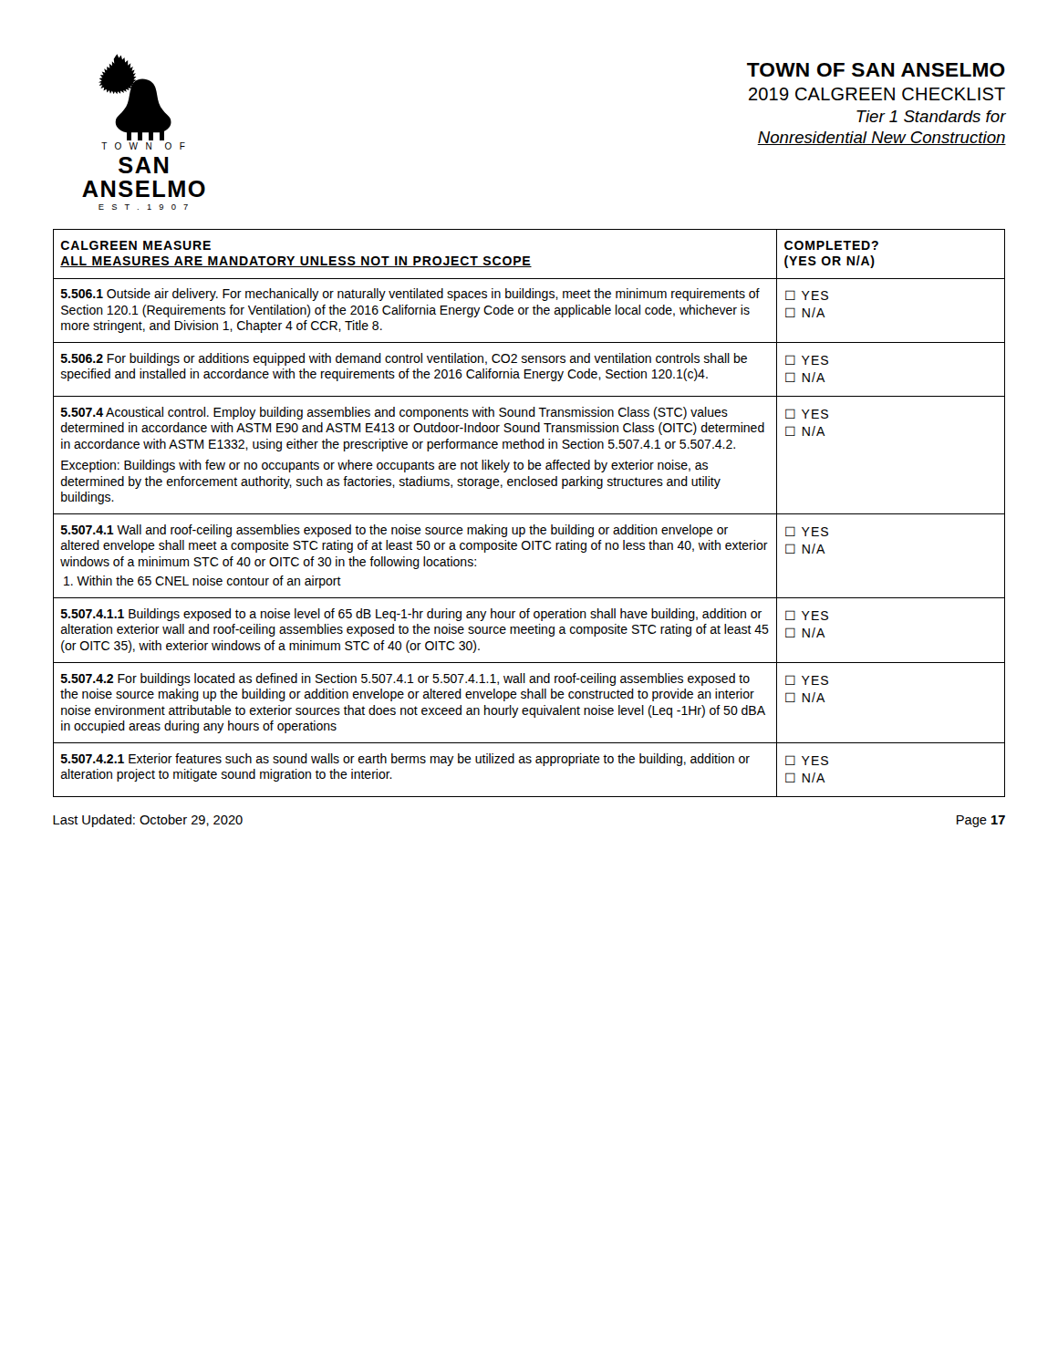T O W N O F
SAN ANSELMO
E S T . 1 9 0 7
TOWN OF SAN ANSELMO
2019 CALGREEN CHECKLIST
Tier 1 Standards for
Nonresidential New Construction
| CALGREEN MEASURE ALL MEASURES ARE MANDATORY UNLESS NOT IN PROJECT SCOPE | COMPLETED? (YES OR N/A) |
| --- | --- |
| 5.506.1 Outside air delivery. For mechanically or naturally ventilated spaces in buildings, meet the minimum requirements of Section 120.1 (Requirements for Ventilation) of the 2016 California Energy Code or the applicable local code, whichever is more stringent, and Division 1, Chapter 4 of CCR, Title 8. | ☐ YES ☐ N/A |
| 5.506.2 For buildings or additions equipped with demand control ventilation, CO2 sensors and ventilation controls shall be specified and installed in accordance with the requirements of the 2016 California Energy Code, Section 120.1(c)4. | ☐ YES ☐ N/A |
| 5.507.4 Acoustical control. Employ building assemblies and components with Sound Transmission Class (STC) values determined in accordance with ASTM E90 and ASTM E413 or Outdoor-Indoor Sound Transmission Class (OITC) determined in accordance with ASTM E1332, using either the prescriptive or performance method in Section 5.507.4.1 or 5.507.4.2. Exception: Buildings with few or no occupants or where occupants are not likely to be affected by exterior noise, as determined by the enforcement authority, such as factories, stadiums, storage, enclosed parking structures and utility buildings. | ☐ YES ☐ N/A |
| 5.507.4.1 Wall and roof-ceiling assemblies exposed to the noise source making up the building or addition envelope or altered envelope shall meet a composite STC rating of at least 50 or a composite OITC rating of no less than 40, with exterior windows of a minimum STC of 40 or OITC of 30 in the following locations: Within the 65 CNEL noise contour of an airport | ☐ YES ☐ N/A |
| 5.507.4.1.1 Buildings exposed to a noise level of 65 dB Leq-1-hr during any hour of operation shall have building, addition or alteration exterior wall and roof-ceiling assemblies exposed to the noise source meeting a composite STC rating of at least 45 (or OITC 35), with exterior windows of a minimum STC of 40 (or OITC 30). | ☐ YES ☐ N/A |
| 5.507.4.2 For buildings located as defined in Section 5.507.4.1 or 5.507.4.1.1, wall and roof-ceiling assemblies exposed to the noise source making up the building or addition envelope or altered envelope shall be constructed to provide an interior noise environment attributable to exterior sources that does not exceed an hourly equivalent noise level (Leq -1Hr) of 50 dBA in occupied areas during any hours of operations | ☐ YES ☐ N/A |
| 5.507.4.2.1 Exterior features such as sound walls or earth berms may be utilized as appropriate to the building, addition or alteration project to mitigate sound migration to the interior. | ☐ YES ☐ N/A |
Last Updated: October 29, 2020
Page 17